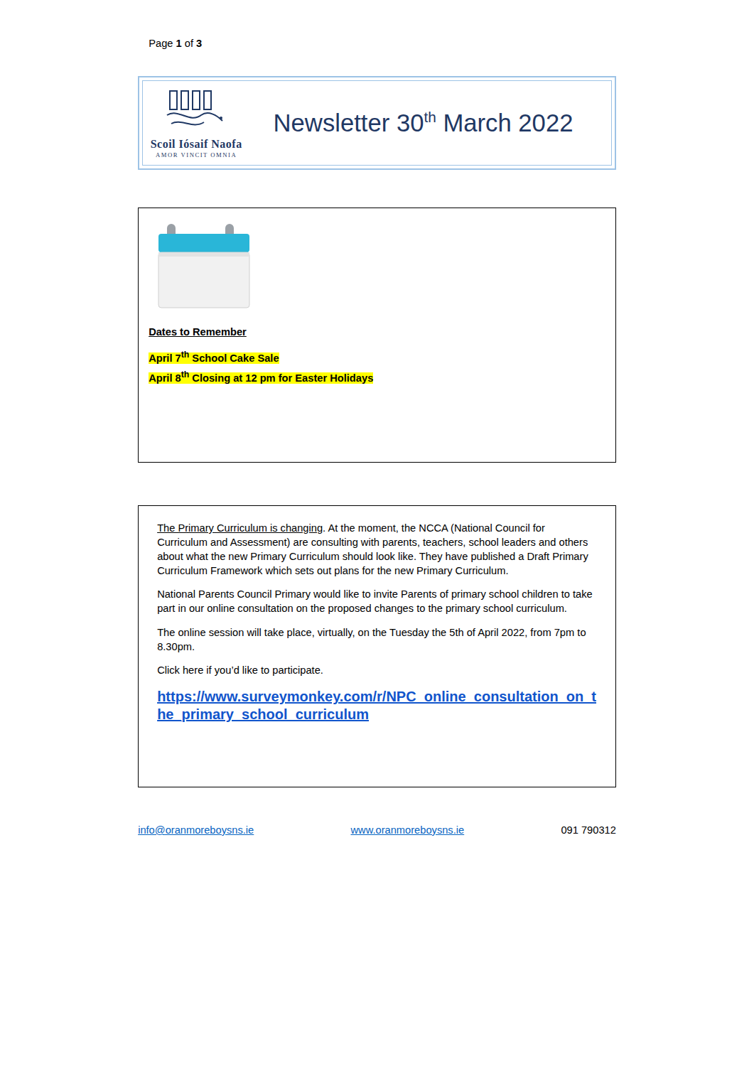Page 1 of 3
Scoil Iósaif Naofa
AMOR VINCIT OMNIA
Newsletter 30th March 2022
Dates to Remember
April 7th School Cake Sale
April 8th Closing at 12 pm for Easter Holidays
The Primary Curriculum is changing. At the moment, the NCCA (National Council for Curriculum and Assessment) are consulting with parents, teachers, school leaders and others about what the new Primary Curriculum should look like. They have published a Draft Primary Curriculum Framework which sets out plans for the new Primary Curriculum.
National Parents Council Primary would like to invite Parents of primary school children to take part in our online consultation on the proposed changes to the primary school curriculum.
The online session will take place, virtually, on the Tuesday the 5th of April 2022, from 7pm to 8.30pm.
Click here if you’d like to participate.
https://www.surveymonkey.com/r/NPC_online_consultation_on_the_primary_school_curriculum
info@oranmoreboysns.ie www.oranmoreboysns.ie 091 790312